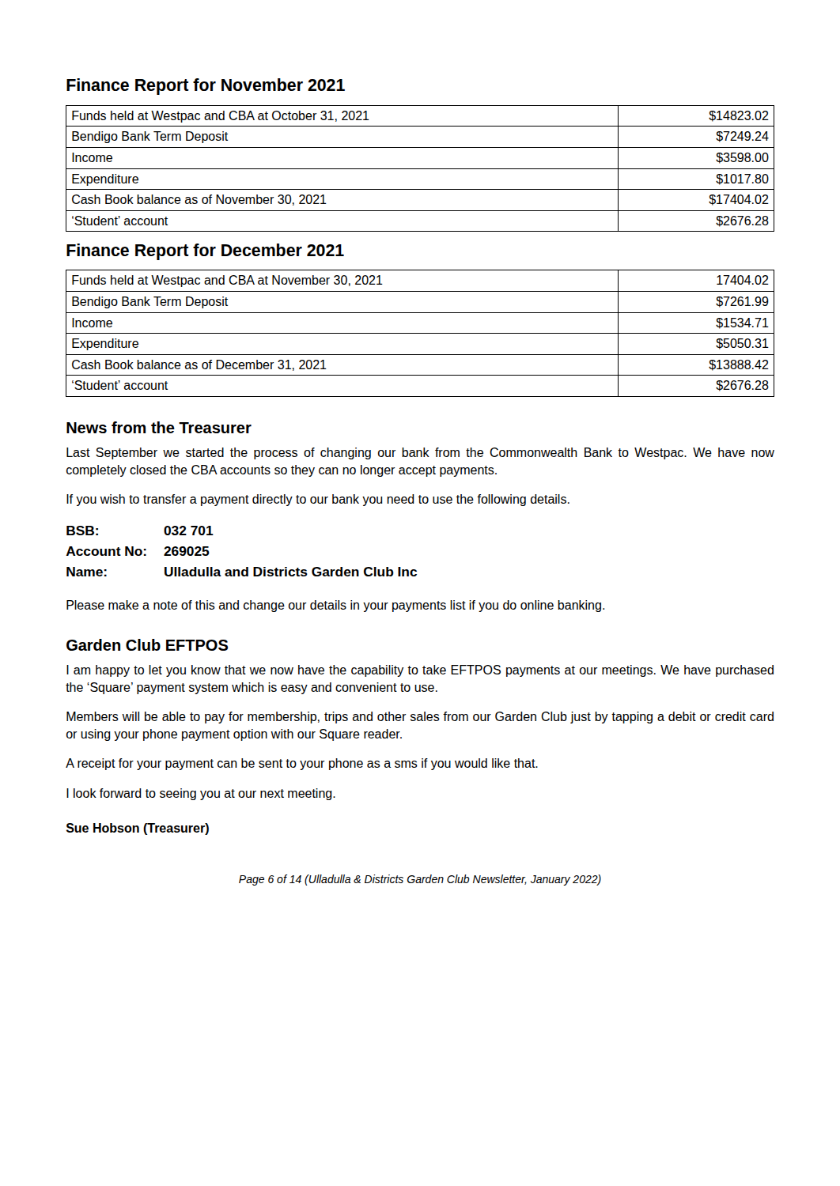Finance Report for November 2021
| Funds held at Westpac and CBA at October 31, 2021 | $14823.02 |
| Bendigo Bank Term Deposit | $7249.24 |
| Income | $3598.00 |
| Expenditure | $1017.80 |
| Cash Book balance as of November 30, 2021 | $17404.02 |
| ‘Student’ account | $2676.28 |
Finance Report for December 2021
| Funds held at Westpac and CBA at November 30, 2021 | 17404.02 |
| Bendigo Bank Term Deposit | $7261.99 |
| Income | $1534.71 |
| Expenditure | $5050.31 |
| Cash Book balance as of December 31, 2021 | $13888.42 |
| ‘Student’ account | $2676.28 |
News from the Treasurer
Last September we started the process of changing our bank from the Commonwealth Bank to Westpac. We have now completely closed the CBA accounts so they can no longer accept payments.
If you wish to transfer a payment directly to our bank you need to use the following details.
| BSB: | 032 701 |
| Account No: | 269025 |
| Name: | Ulladulla and Districts Garden Club Inc |
Please make a note of this and change our details in your payments list if you do online banking.
Garden Club EFTPOS
I am happy to let you know that we now have the capability to take EFTPOS payments at our meetings. We have purchased the ‘Square’ payment system which is easy and convenient to use.
Members will be able to pay for membership, trips and other sales from our Garden Club just by tapping a debit or credit card or using your phone payment option with our Square reader.
A receipt for your payment can be sent to your phone as a sms if you would like that.
I look forward to seeing you at our next meeting.
Sue Hobson (Treasurer)
Page 6 of 14 (Ulladulla & Districts Garden Club Newsletter, January 2022)